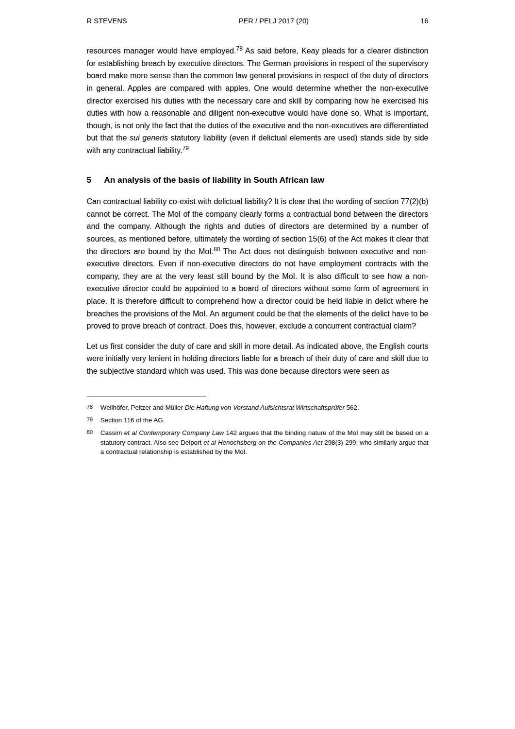R STEVENS PER / PELJ 2017 (20) 16
resources manager would have employed.78 As said before, Keay pleads for a clearer distinction for establishing breach by executive directors. The German provisions in respect of the supervisory board make more sense than the common law general provisions in respect of the duty of directors in general. Apples are compared with apples. One would determine whether the non-executive director exercised his duties with the necessary care and skill by comparing how he exercised his duties with how a reasonable and diligent non-executive would have done so. What is important, though, is not only the fact that the duties of the executive and the non-executives are differentiated but that the sui generis statutory liability (even if delictual elements are used) stands side by side with any contractual liability.79
5 An analysis of the basis of liability in South African law
Can contractual liability co-exist with delictual liability? It is clear that the wording of section 77(2)(b) cannot be correct. The MoI of the company clearly forms a contractual bond between the directors and the company. Although the rights and duties of directors are determined by a number of sources, as mentioned before, ultimately the wording of section 15(6) of the Act makes it clear that the directors are bound by the MoI.80 The Act does not distinguish between executive and non-executive directors. Even if non-executive directors do not have employment contracts with the company, they are at the very least still bound by the MoI. It is also difficult to see how a non-executive director could be appointed to a board of directors without some form of agreement in place. It is therefore difficult to comprehend how a director could be held liable in delict where he breaches the provisions of the MoI. An argument could be that the elements of the delict have to be proved to prove breach of contract. Does this, however, exclude a concurrent contractual claim?
Let us first consider the duty of care and skill in more detail. As indicated above, the English courts were initially very lenient in holding directors liable for a breach of their duty of care and skill due to the subjective standard which was used. This was done because directors were seen as
78 Wellhöfer, Peltzer and Müller Die Haftung von Vorstand Aufsichtsrat Wirtschaftsprüfer 562.
79 Section 116 of the AG.
80 Cassim et al Contemporary Company Law 142 argues that the binding nature of the MoI may still be based on a statutory contract. Also see Delport et al Henochsberg on the Companies Act 298(3)-299, who similarly argue that a contractual relationship is established by the MoI.